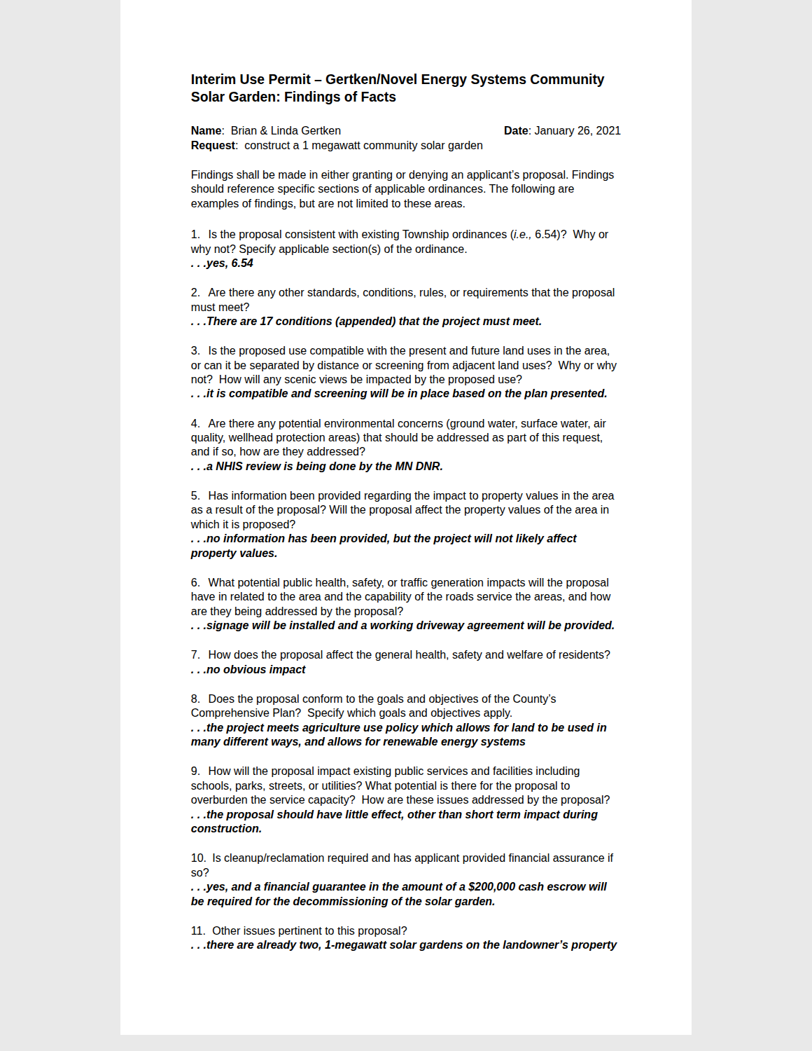Interim Use Permit – Gertken/Novel Energy Systems Community Solar Garden: Findings of Facts
Name: Brian & Linda Gertken
Date: January 26, 2021
Request: construct a 1 megawatt community solar garden
Findings shall be made in either granting or denying an applicant’s proposal. Findings should reference specific sections of applicable ordinances. The following are examples of findings, but are not limited to these areas.
Is the proposal consistent with existing Township ordinances (i.e., 6.54)? Why or why not? Specify applicable section(s) of the ordinance. . . .yes, 6.54
Are there any other standards, conditions, rules, or requirements that the proposal must meet? . . .There are 17 conditions (appended) that the project must meet.
Is the proposed use compatible with the present and future land uses in the area, or can it be separated by distance or screening from adjacent land uses? Why or why not? How will any scenic views be impacted by the proposed use? . . .it is compatible and screening will be in place based on the plan presented.
Are there any potential environmental concerns (ground water, surface water, air quality, wellhead protection areas) that should be addressed as part of this request, and if so, how are they addressed? . . .a NHIS review is being done by the MN DNR.
Has information been provided regarding the impact to property values in the area as a result of the proposal? Will the proposal affect the property values of the area in which it is proposed? . . .no information has been provided, but the project will not likely affect property values.
What potential public health, safety, or traffic generation impacts will the proposal have in related to the area and the capability of the roads service the areas, and how are they being addressed by the proposal? . . .signage will be installed and a working driveway agreement will be provided.
How does the proposal affect the general health, safety and welfare of residents? . . .no obvious impact
Does the proposal conform to the goals and objectives of the County’s Comprehensive Plan? Specify which goals and objectives apply. . . .the project meets agriculture use policy which allows for land to be used in many different ways, and allows for renewable energy systems
How will the proposal impact existing public services and facilities including schools, parks, streets, or utilities? What potential is there for the proposal to overburden the service capacity? How are these issues addressed by the proposal? . . .the proposal should have little effect, other than short term impact during construction.
Is cleanup/reclamation required and has applicant provided financial assurance if so? . . .yes, and a financial guarantee in the amount of a $200,000 cash escrow will be required for the decommissioning of the solar garden.
Other issues pertinent to this proposal? . . .there are already two, 1-megawatt solar gardens on the landowner’s property